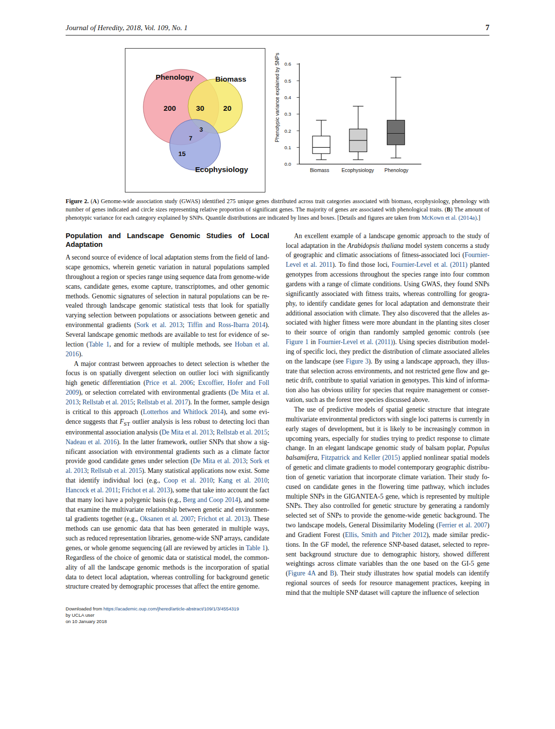Journal of Heredity, 2018, Vol. 109, No. 1
7
Phenology Biomass Ecophysiology 200 30 20 3 7 15
0.0 0.1 0.2 0.3 0.4 0.5 0.6 Phenotypic variance explained by SNPs Biomass Ecophysiology Phenology
Figure 2. (A) Genome-wide association study (GWAS) identified 275 unique genes distributed across trait categories associated with biomass, ecophysiology, phenology with number of genes indicated and circle sizes representing relative proportion of significant genes. The majority of genes are associated with phenological traits. (B) The amount of phenotypic variance for each category explained by SNPs. Quantile distributions are indicated by lines and boxes. [Details and figures are taken from McKown et al. (2014a).]
Population and Landscape Genomic Studies of Local Adaptation
A second source of evidence of local adaptation stems from the field of landscape genomics, wherein genetic variation in natural populations sampled throughout a region or species range using sequence data from genome-wide scans, candidate genes, exome capture, transcriptomes, and other genomic methods. Genomic signatures of selection in natural populations can be revealed through landscape genomic statistical tests that look for spatially varying selection between populations or associations between genetic and environmental gradients (Sork et al. 2013; Tiffin and Ross-Ibarra 2014). Several landscape genomic methods are available to test for evidence of selection (Table 1, and for a review of multiple methods, see Hoban et al. 2016).
A major contrast between approaches to detect selection is whether the focus is on spatially divergent selection on outlier loci with significantly high genetic differentiation (Price et al. 2006; Excoffier, Hofer and Foll 2009), or selection correlated with environmental gradients (De Mita et al. 2013; Rellstab et al. 2015; Rellstab et al. 2017). In the former, sample design is critical to this approach (Lotterhos and Whitlock 2014), and some evidence suggests that FST outlier analysis is less robust to detecting loci than environmental association analysis (De Mita et al. 2013; Rellstab et al. 2015; Nadeau et al. 2016). In the latter framework, outlier SNPs that show a significant association with environmental gradients such as a climate factor provide good candidate genes under selection (De Mita et al. 2013; Sork et al. 2013; Rellstab et al. 2015). Many statistical applications now exist. Some that identify individual loci (e.g., Coop et al. 2010; Kang et al. 2010; Hancock et al. 2011; Frichot et al. 2013), some that take into account the fact that many loci have a polygenic basis (e.g., Berg and Coop 2014), and some that examine the multivariate relationship between genetic and environmental gradients together (e.g., Oksanen et al. 2007; Frichot et al. 2013). These methods can use genomic data that has been generated in multiple ways, such as reduced representation libraries, genome-wide SNP arrays, candidate genes, or whole genome sequencing (all are reviewed by articles in Table 1). Regardless of the choice of genomic data or statistical model, the commonality of all the landscape genomic methods is the incorporation of spatial data to detect local adaptation, whereas controlling for background genetic structure created by demographic processes that affect the entire genome.
An excellent example of a landscape genomic approach to the study of local adaptation in the Arabidopsis thaliana model system concerns a study of geographic and climatic associations of fitness-associated loci (Fournier-Level et al. 2011). To find those loci, Fournier-Level et al. (2011) planted genotypes from accessions throughout the species range into four common gardens with a range of climate conditions. Using GWAS, they found SNPs significantly associated with fitness traits, whereas controlling for geography, to identify candidate genes for local adaptation and demonstrate their additional association with climate. They also discovered that the alleles associated with higher fitness were more abundant in the planting sites closer to their source of origin than randomly sampled genomic controls (see Figure 1 in Fournier-Level et al. (2011)). Using species distribution modeling of specific loci, they predict the distribution of climate associated alleles on the landscape (see Figure 3). By using a landscape approach, they illustrate that selection across environments, and not restricted gene flow and genetic drift, contribute to spatial variation in genotypes. This kind of information also has obvious utility for species that require management or conservation, such as the forest tree species discussed above.
The use of predictive models of spatial genetic structure that integrate multivariate environmental predictors with single loci patterns is currently in early stages of development, but it is likely to be increasingly common in upcoming years, especially for studies trying to predict response to climate change. In an elegant landscape genomic study of balsam poplar, Populus balsamifera, Fitzpatrick and Keller (2015) applied nonlinear spatial models of genetic and climate gradients to model contemporary geographic distribution of genetic variation that incorporate climate variation. Their study focused on candidate genes in the flowering time pathway, which includes multiple SNPs in the GIGANTEA-5 gene, which is represented by multiple SNPs. They also controlled for genetic structure by generating a randomly selected set of SNPs to provide the genome-wide genetic background. The two landscape models, General Dissimilarity Modeling (Ferrier et al. 2007) and Gradient Forest (Ellis, Smith and Pitcher 2012), made similar predictions. In the GF model, the reference SNP-based dataset, selected to represent background structure due to demographic history, showed different weightings across climate variables than the one based on the GI-5 gene (Figure 4A and B). Their study illustrates how spatial models can identify regional sources of seeds for resource management practices, keeping in mind that the multiple SNP dataset will capture the influence of selection
Downloaded from https://academic.oup.com/jhered/article-abstract/109/1/3/4554319
by UCLA user
on 10 January 2018